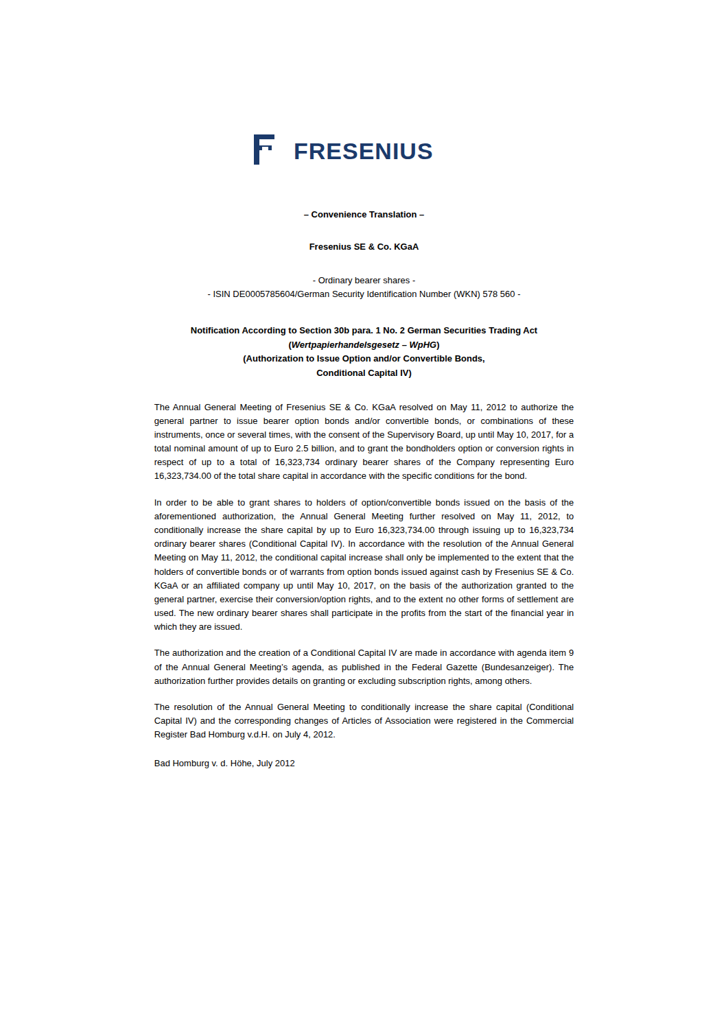FRESENIUS
– Convenience Translation –
Fresenius SE & Co. KGaA
- Ordinary bearer shares -
- ISIN DE0005785604/German Security Identification Number (WKN) 578 560 -
Notification According to Section 30b para. 1 No. 2 German Securities Trading Act
(Wertpapierhandelsgesetz – WpHG)
(Authorization to Issue Option and/or Convertible Bonds,
Conditional Capital IV)
The Annual General Meeting of Fresenius SE & Co. KGaA resolved on May 11, 2012 to authorize the general partner to issue bearer option bonds and/or convertible bonds, or combinations of these instruments, once or several times, with the consent of the Supervisory Board, up until May 10, 2017, for a total nominal amount of up to Euro 2.5 billion, and to grant the bondholders option or conversion rights in respect of up to a total of 16,323,734 ordinary bearer shares of the Company representing Euro 16,323,734.00 of the total share capital in accordance with the specific conditions for the bond.
In order to be able to grant shares to holders of option/convertible bonds issued on the basis of the aforementioned authorization, the Annual General Meeting further resolved on May 11, 2012, to conditionally increase the share capital by up to Euro 16,323,734.00 through issuing up to 16,323,734 ordinary bearer shares (Conditional Capital IV). In accordance with the resolution of the Annual General Meeting on May 11, 2012, the conditional capital increase shall only be implemented to the extent that the holders of convertible bonds or of warrants from option bonds issued against cash by Fresenius SE & Co. KGaA or an affiliated company up until May 10, 2017, on the basis of the authorization granted to the general partner, exercise their conversion/option rights, and to the extent no other forms of settlement are used. The new ordinary bearer shares shall participate in the profits from the start of the financial year in which they are issued.
The authorization and the creation of a Conditional Capital IV are made in accordance with agenda item 9 of the Annual General Meeting’s agenda, as published in the Federal Gazette (Bundesanzeiger). The authorization further provides details on granting or excluding subscription rights, among others.
The resolution of the Annual General Meeting to conditionally increase the share capital (Conditional Capital IV) and the corresponding changes of Articles of Association were registered in the Commercial Register Bad Homburg v.d.H. on July 4, 2012.
Bad Homburg v. d. Höhe, July 2012